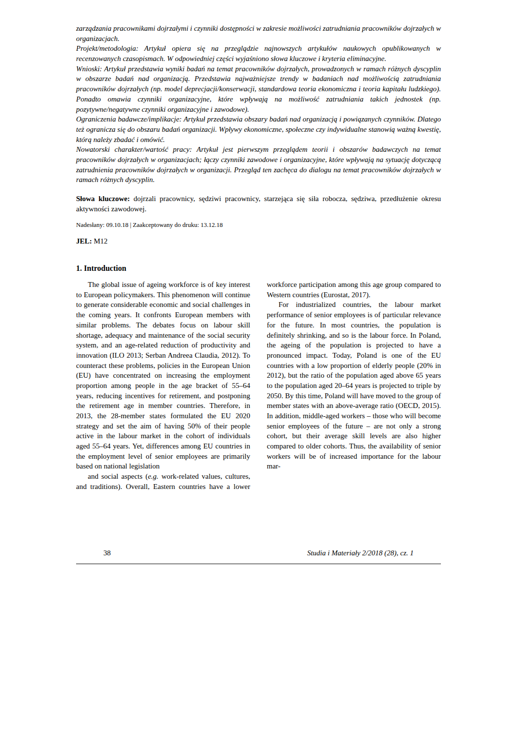zarządzania pracownikami dojrzałymi i czynniki dostępności w zakresie możliwości zatrudniania pracowników dojrzałych w organizacjach.
Projekt/metodologia: Artykuł opiera się na przeglądzie najnowszych artykułów naukowych opublikowanych w recenzowanych czasopismach. W odpowiedniej części wyjaśniono słowa kluczowe i kryteria eliminacyjne.
Wnioski: Artykuł przedstawia wyniki badań na temat pracowników dojrzałych, prowadzonych w ramach różnych dyscyplin w obszarze badań nad organizacją. Przedstawia najważniejsze trendy w badaniach nad możliwością zatrudniania pracowników dojrzałych (np. model deprecjacji/konserwacji, standardowa teoria ekonomiczna i teoria kapitału ludzkiego). Ponadto omawia czynniki organizacyjne, które wpływają na możliwość zatrudniania takich jednostek (np. pozytywne/negatywne czynniki organizacyjne i zawodowe).
Ograniczenia badawcze/implikacje: Artykuł przedstawia obszary badań nad organizacją i powiązanych czynników. Dlatego też ogranicza się do obszaru badań organizacji. Wpływy ekonomiczne, społeczne czy indywidualne stanowią ważną kwestię, którą należy zbadać i omówić.
Nowatorski charakter/wartość pracy: Artykuł jest pierwszym przeglądem teorii i obszarów badawczych na temat pracowników dojrzałych w organizacjach; łączy czynniki zawodowe i organizacyjne, które wpływają na sytuację dotyczącą zatrudnienia pracowników dojrzałych w organizacji. Przegląd ten zachęca do dialogu na temat pracowników dojrzałych w ramach różnych dyscyplin.
Słowa kluczowe: dojrzali pracownicy, sędziwi pracownicy, starzejąca się siła robocza, sędziwa, przedłużenie okresu aktywności zawodowej.
Nadesłany: 09.10.18 | Zaakceptowany do druku: 13.12.18
JEL: M12
1. Introduction
The global issue of ageing workforce is of key interest to European policymakers. This phenomenon will continue to generate considerable economic and social challenges in the coming years. It confronts European members with similar problems. The debates focus on labour skill shortage, adequacy and maintenance of the social security system, and an age-related reduction of productivity and innovation (ILO 2013; Serban Andreea Claudia, 2012). To counteract these problems, policies in the European Union (EU) have concentrated on increasing the employment proportion among people in the age bracket of 55–64 years, reducing incentives for retirement, and postponing the retirement age in member countries. Therefore, in 2013, the 28-member states formulated the EU 2020 strategy and set the aim of having 50% of their people active in the labour market in the cohort of individuals aged 55–64 years. Yet, differences among EU countries in the employment level of senior employees are primarily based on national legislation
and social aspects (e.g. work-related values, cultures, and traditions). Overall, Eastern countries have a lower workforce participation among this age group compared to Western countries (Eurostat, 2017).
For industrialized countries, the labour market performance of senior employees is of particular relevance for the future. In most countries, the population is definitely shrinking, and so is the labour force. In Poland, the ageing of the population is projected to have a pronounced impact. Today, Poland is one of the EU countries with a low proportion of elderly people (20% in 2012), but the ratio of the population aged above 65 years to the population aged 20–64 years is projected to triple by 2050. By this time, Poland will have moved to the group of member states with an above-average ratio (OECD, 2015). In addition, middle-aged workers – those who will become senior employees of the future – are not only a strong cohort, but their average skill levels are also higher compared to older cohorts. Thus, the availability of senior workers will be of increased importance for the labour mar-
38 Studia i Materiały 2/2018 (28), cz. 1